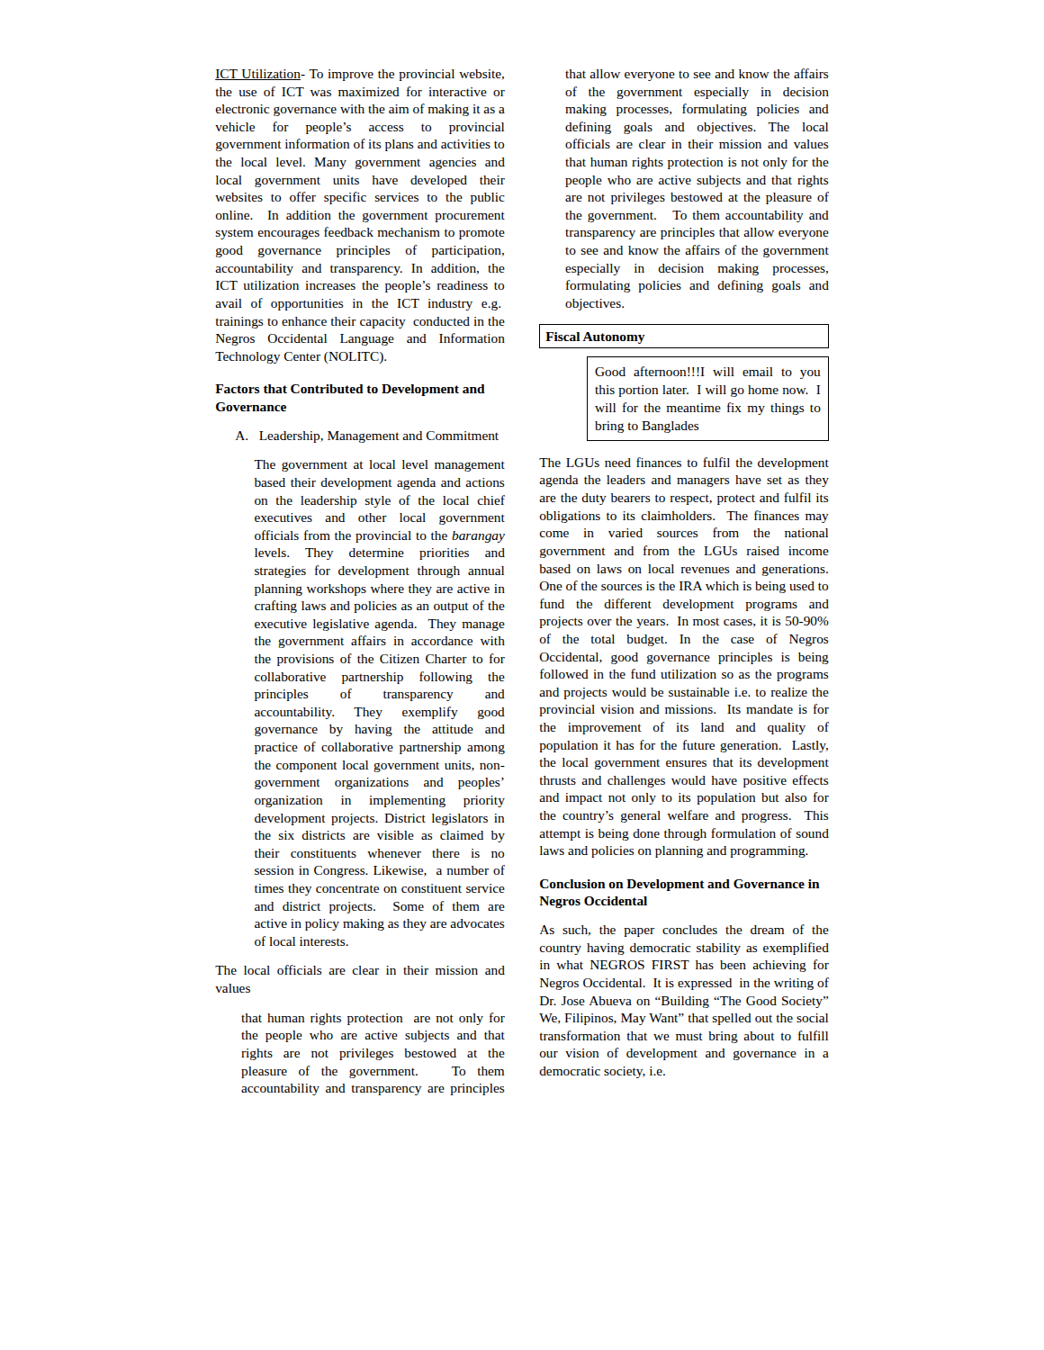ICT Utilization- To improve the provincial website, the use of ICT was maximized for interactive or electronic governance with the aim of making it as a vehicle for people’s access to provincial government information of its plans and activities to the local level. Many government agencies and local government units have developed their websites to offer specific services to the public online. In addition the government procurement system encourages feedback mechanism to promote good governance principles of participation, accountability and transparency. In addition, the ICT utilization increases the people’s readiness to avail of opportunities in the ICT industry e.g. trainings to enhance their capacity conducted in the Negros Occidental Language and Information Technology Center (NOLITC).
Factors that Contributed to Development and Governance
A. Leadership, Management and Commitment
The government at local level management based their development agenda and actions on the leadership style of the local chief executives and other local government officials from the provincial to the barangay levels. They determine priorities and strategies for development through annual planning workshops where they are active in crafting laws and policies as an output of the executive legislative agenda. They manage the government affairs in accordance with the provisions of the Citizen Charter to for collaborative partnership following the principles of transparency and accountability. They exemplify good governance by having the attitude and practice of collaborative partnership among the component local government units, non-government organizations and peoples’ organization in implementing priority development projects. District legislators in the six districts are visible as claimed by their constituents whenever there is no session in Congress. Likewise, a number of times they concentrate on constituent service and district projects. Some of them are active in policy making as they are advocates of local interests.
The local officials are clear in their mission and values
that human rights protection are not only for the people who are active subjects and that rights are not privileges bestowed at the pleasure of the government. To them accountability and transparency are principles that allow everyone to see and know the affairs of the government especially in decision making processes, formulating policies and defining goals and objectives. The local officials are clear in their mission and values that human rights protection is not only for the people who are active subjects and that rights are not privileges bestowed at the pleasure of the government. To them accountability and transparency are principles that allow everyone to see and know the affairs of the government especially in decision making processes, formulating policies and defining goals and objectives.
Fiscal Autonomy
Good afternoon!!!I will email to you this portion later. I will go home now. I will for the meantime fix my things to bring to Banglades
The LGUs need finances to fulfil the development agenda the leaders and managers have set as they are the duty bearers to respect, protect and fulfil its obligations to its claimholders. The finances may come in varied sources from the national government and from the LGUs raised income based on laws on local revenues and generations. One of the sources is the IRA which is being used to fund the different development programs and projects over the years. In most cases, it is 50-90% of the total budget. In the case of Negros Occidental, good governance principles is being followed in the fund utilization so as the programs and projects would be sustainable i.e. to realize the provincial vision and missions. Its mandate is for the improvement of its land and quality of population it has for the future generation. Lastly, the local government ensures that its development thrusts and challenges would have positive effects and impact not only to its population but also for the country’s general welfare and progress. This attempt is being done through formulation of sound laws and policies on planning and programming.
Conclusion on Development and Governance in Negros Occidental
As such, the paper concludes the dream of the country having democratic stability as exemplified in what NEGROS FIRST has been achieving for Negros Occidental. It is expressed in the writing of Dr. Jose Abueva on “Building “The Good Society” We, Filipinos, May Want” that spelled out the social transformation that we must bring about to fulfill our vision of development and governance in a democratic society, i.e.